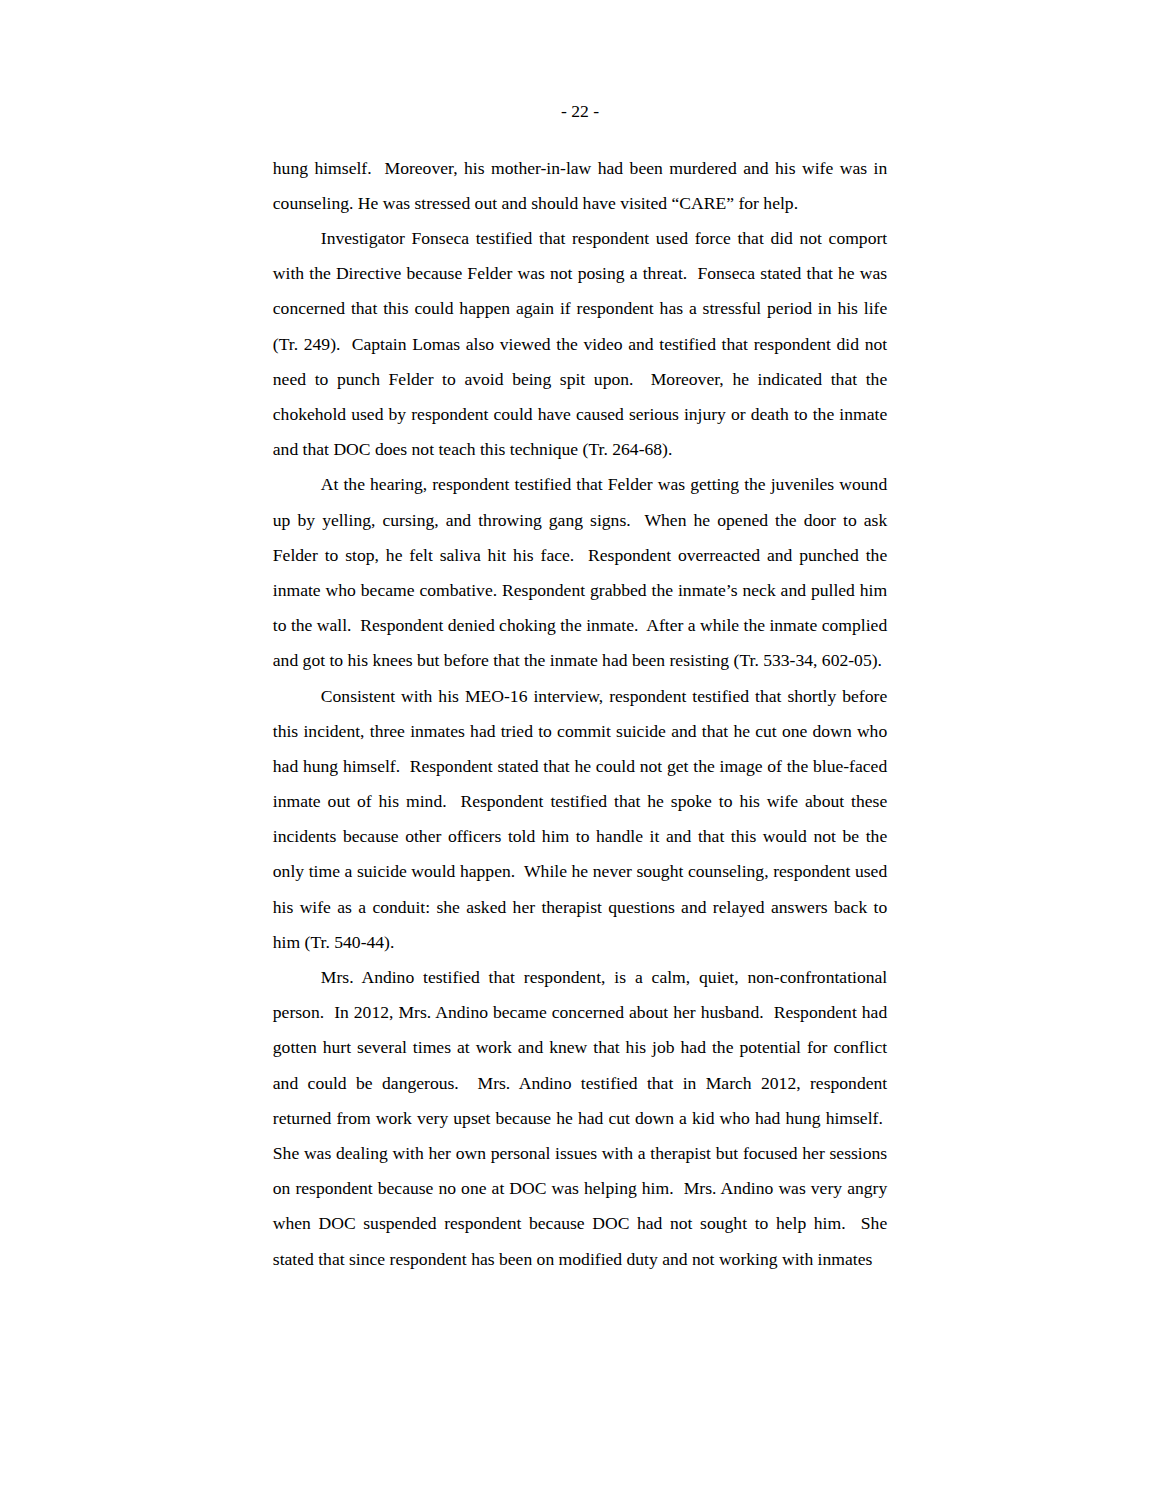- 22 -
hung himself. Moreover, his mother-in-law had been murdered and his wife was in counseling. He was stressed out and should have visited “CARE” for help.
Investigator Fonseca testified that respondent used force that did not comport with the Directive because Felder was not posing a threat. Fonseca stated that he was concerned that this could happen again if respondent has a stressful period in his life (Tr. 249). Captain Lomas also viewed the video and testified that respondent did not need to punch Felder to avoid being spit upon. Moreover, he indicated that the chokehold used by respondent could have caused serious injury or death to the inmate and that DOC does not teach this technique (Tr. 264-68).
At the hearing, respondent testified that Felder was getting the juveniles wound up by yelling, cursing, and throwing gang signs. When he opened the door to ask Felder to stop, he felt saliva hit his face. Respondent overreacted and punched the inmate who became combative. Respondent grabbed the inmate’s neck and pulled him to the wall. Respondent denied choking the inmate. After a while the inmate complied and got to his knees but before that the inmate had been resisting (Tr. 533-34, 602-05).
Consistent with his MEO-16 interview, respondent testified that shortly before this incident, three inmates had tried to commit suicide and that he cut one down who had hung himself. Respondent stated that he could not get the image of the blue-faced inmate out of his mind. Respondent testified that he spoke to his wife about these incidents because other officers told him to handle it and that this would not be the only time a suicide would happen. While he never sought counseling, respondent used his wife as a conduit: she asked her therapist questions and relayed answers back to him (Tr. 540-44).
Mrs. Andino testified that respondent, is a calm, quiet, non-confrontational person. In 2012, Mrs. Andino became concerned about her husband. Respondent had gotten hurt several times at work and knew that his job had the potential for conflict and could be dangerous. Mrs. Andino testified that in March 2012, respondent returned from work very upset because he had cut down a kid who had hung himself. She was dealing with her own personal issues with a therapist but focused her sessions on respondent because no one at DOC was helping him. Mrs. Andino was very angry when DOC suspended respondent because DOC had not sought to help him. She stated that since respondent has been on modified duty and not working with inmates